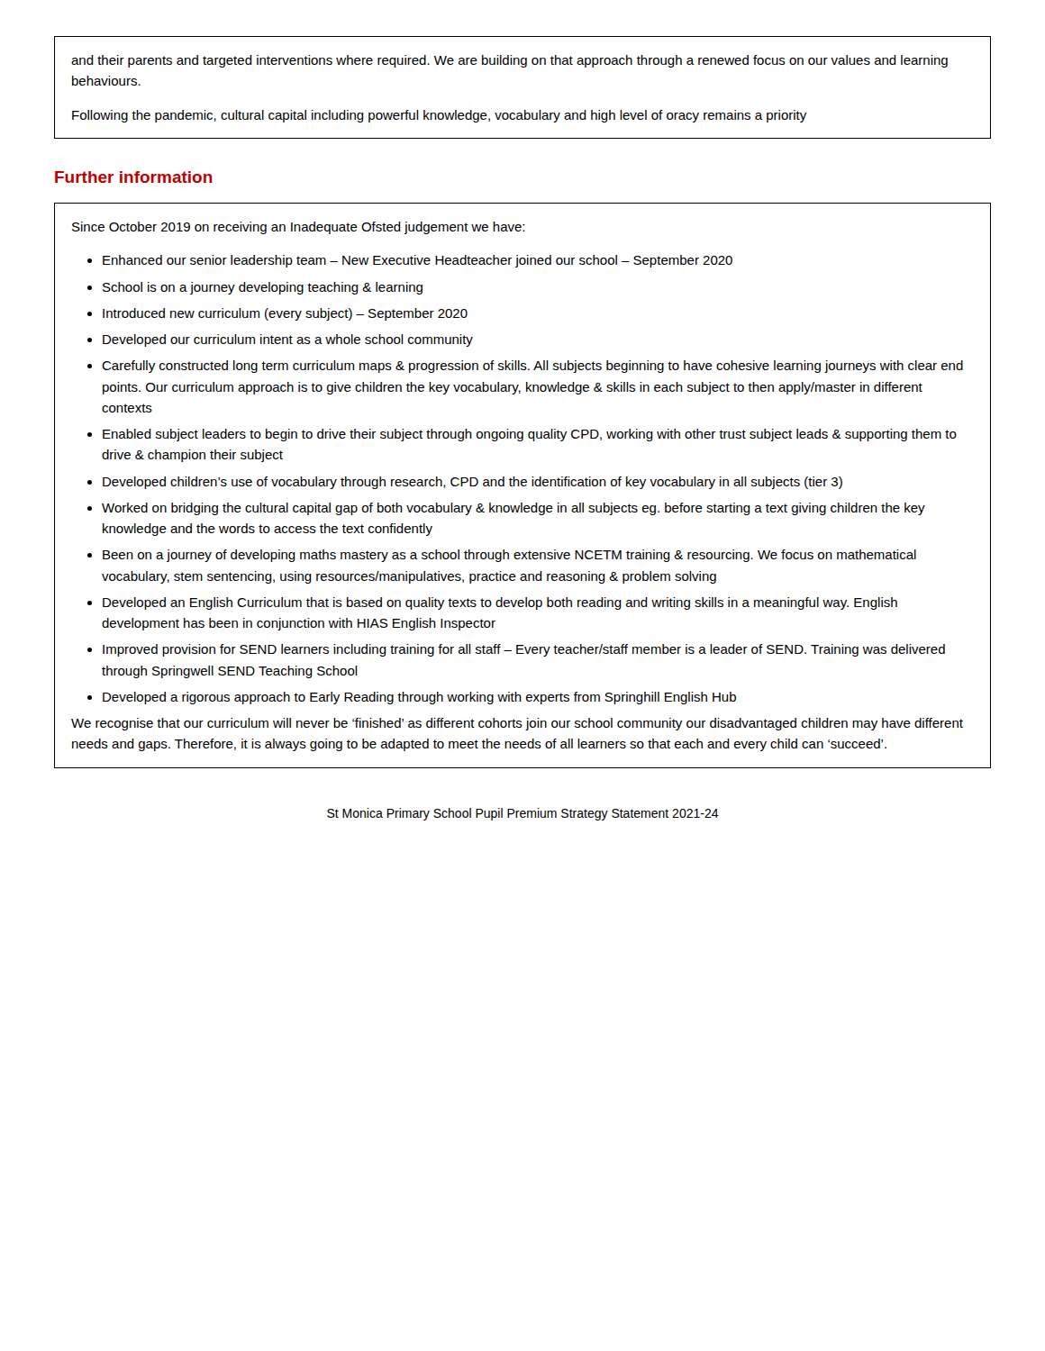and their parents and targeted interventions where required. We are building on that approach through a renewed focus on our values and learning behaviours.
Following the pandemic, cultural capital including powerful knowledge, vocabulary and high level of oracy remains a priority
Further information
Since October 2019 on receiving an Inadequate Ofsted judgement we have:
Enhanced our senior leadership team – New Executive Headteacher joined our school – September 2020
School is on a journey developing teaching & learning
Introduced new curriculum (every subject) – September 2020
Developed our curriculum intent as a whole school community
Carefully constructed long term curriculum maps & progression of skills. All subjects beginning to have cohesive learning journeys with clear end points. Our curriculum approach is to give children the key vocabulary, knowledge & skills in each subject to then apply/master in different contexts
Enabled subject leaders to begin to drive their subject through ongoing quality CPD, working with other trust subject leads & supporting them to drive & champion their subject
Developed children’s use of vocabulary through research, CPD and the identification of key vocabulary in all subjects (tier 3)
Worked on bridging the cultural capital gap of both vocabulary & knowledge in all subjects eg. before starting a text giving children the key knowledge and the words to access the text confidently
Been on a journey of developing maths mastery as a school through extensive NCETM training & resourcing. We focus on mathematical vocabulary, stem sentencing, using resources/manipulatives, practice and reasoning & problem solving
Developed an English Curriculum that is based on quality texts to develop both reading and writing skills in a meaningful way. English development has been in conjunction with HIAS English Inspector
Improved provision for SEND learners including training for all staff – Every teacher/staff member is a leader of SEND. Training was delivered through Springwell SEND Teaching School
Developed a rigorous approach to Early Reading through working with experts from Springhill English Hub
We recognise that our curriculum will never be ‘finished’ as different cohorts join our school community our disadvantaged children may have different needs and gaps. Therefore, it is always going to be adapted to meet the needs of all learners so that each and every child can ‘succeed’.
St Monica Primary School Pupil Premium Strategy Statement 2021-24